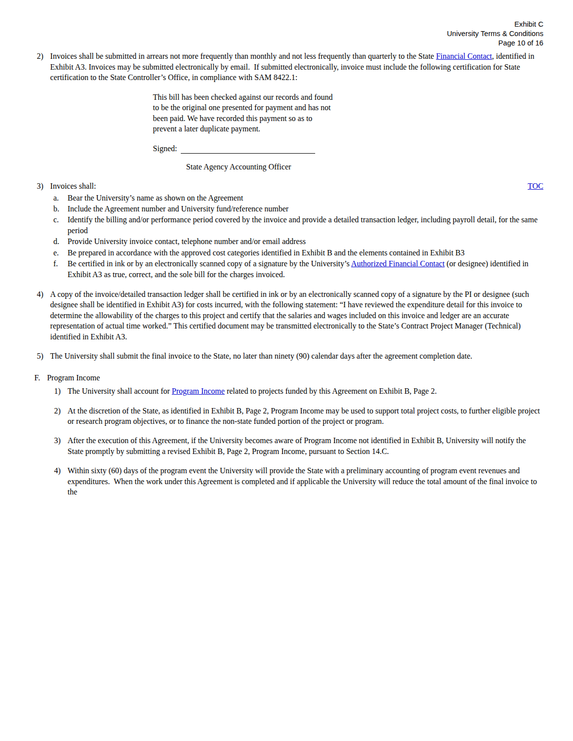Exhibit C
University Terms & Conditions
Page 10 of 16
2) Invoices shall be submitted in arrears not more frequently than monthly and not less frequently than quarterly to the State Financial Contact, identified in Exhibit A3. Invoices may be submitted electronically by email. If submitted electronically, invoice must include the following certification for State certification to the State Controller’s Office, in compliance with SAM 8422.1:
This bill has been checked against our records and found
to be the original one presented for payment and has not
been paid. We have recorded this payment so as to
prevent a later duplicate payment.
Signed:
State Agency Accounting Officer
3) TOC Invoices shall:
a. Bear the University’s name as shown on the Agreement
b. Include the Agreement number and University fund/reference number
c. Identify the billing and/or performance period covered by the invoice and provide a detailed transaction ledger, including payroll detail, for the same period
d. Provide University invoice contact, telephone number and/or email address
e. Be prepared in accordance with the approved cost categories identified in Exhibit B and the elements contained in Exhibit B3
f. Be certified in ink or by an electronically scanned copy of a signature by the University’s Authorized Financial Contact (or designee) identified in Exhibit A3 as true, correct, and the sole bill for the charges invoiced.
4) A copy of the invoice/detailed transaction ledger shall be certified in ink or by an electronically scanned copy of a signature by the PI or designee (such designee shall be identified in Exhibit A3) for costs incurred, with the following statement: “I have reviewed the expenditure detail for this invoice to determine the allowability of the charges to this project and certify that the salaries and wages included on this invoice and ledger are an accurate representation of actual time worked.” This certified document may be transmitted electronically to the State’s Contract Project Manager (Technical) identified in Exhibit A3.
5) The University shall submit the final invoice to the State, no later than ninety (90) calendar days after the agreement completion date.
F.
Program Income
1) The University shall account for Program Income related to projects funded by this Agreement on Exhibit B, Page 2.
2) At the discretion of the State, as identified in Exhibit B, Page 2, Program Income may be used to support total project costs, to further eligible project or research program objectives, or to finance the non-state funded portion of the project or program.
3) After the execution of this Agreement, if the University becomes aware of Program Income not identified in Exhibit B, University will notify the State promptly by submitting a revised Exhibit B, Page 2, Program Income, pursuant to Section 14.C.
4) Within sixty (60) days of the program event the University will provide the State with a preliminary accounting of program event revenues and expenditures. When the work under this Agreement is completed and if applicable the University will reduce the total amount of the final invoice to the